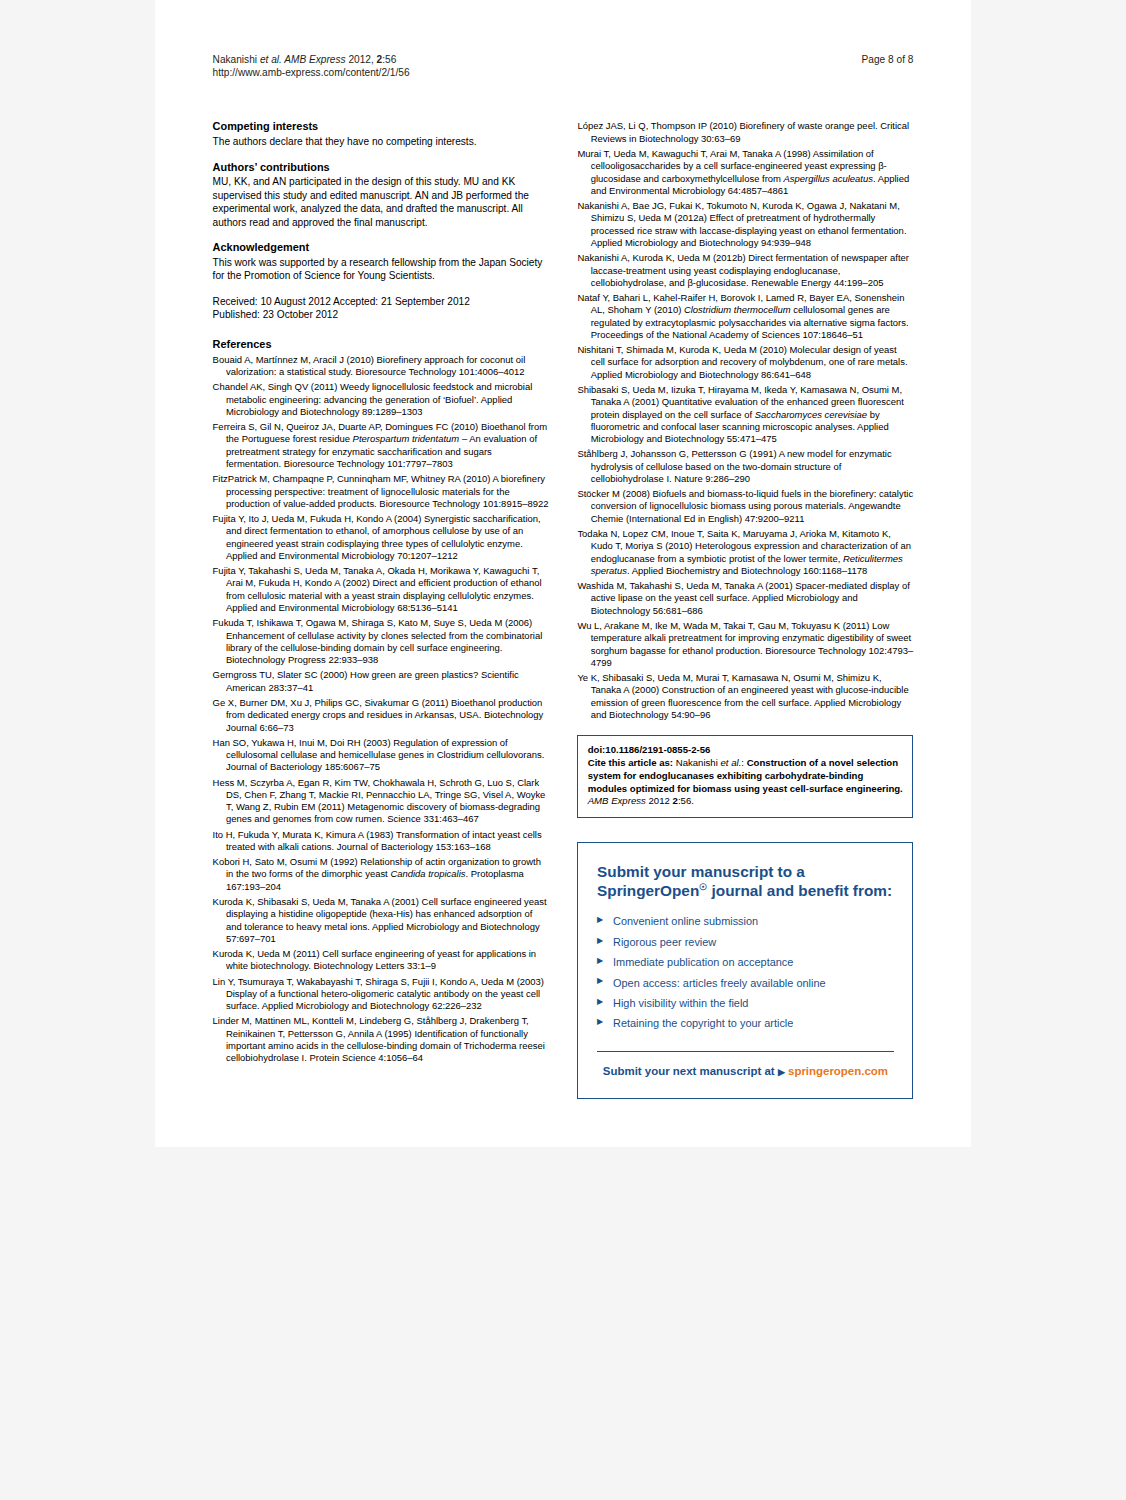Nakanishi et al. AMB Express 2012, 2:56
http://www.amb-express.com/content/2/1/56
Page 8 of 8
Competing interests
The authors declare that they have no competing interests.
Authors’ contributions
MU, KK, and AN participated in the design of this study. MU and KK supervised this study and edited manuscript. AN and JB performed the experimental work, analyzed the data, and drafted the manuscript. All authors read and approved the final manuscript.
Acknowledgement
This work was supported by a research fellowship from the Japan Society for the Promotion of Science for Young Scientists.
Received: 10 August 2012 Accepted: 21 September 2012
Published: 23 October 2012
References
Bouaid A, Martínnez M, Aracil J (2010) Biorefinery approach for coconut oil valorization: a statistical study. Bioresource Technology 101:4006–4012
Chandel AK, Singh QV (2011) Weedy lignocellulosic feedstock and microbial metabolic engineering: advancing the generation of ‘Biofuel’. Applied Microbiology and Biotechnology 89:1289–1303
Ferreira S, Gil N, Queiroz JA, Duarte AP, Domingues FC (2010) Bioethanol from the Portuguese forest residue Pterospartum tridentatum – An evaluation of pretreatment strategy for enzymatic saccharification and sugars fermentation. Bioresource Technology 101:7797–7803
FitzPatrick M, Champaqne P, Cunninqham MF, Whitney RA (2010) A biorefinery processing perspective: treatment of lignocellulosic materials for the production of value-added products. Bioresource Technology 101:8915–8922
Fujita Y, Ito J, Ueda M, Fukuda H, Kondo A (2004) Synergistic saccharification, and direct fermentation to ethanol, of amorphous cellulose by use of an engineered yeast strain codisplaying three types of cellulolytic enzyme. Applied and Environmental Microbiology 70:1207–1212
Fujita Y, Takahashi S, Ueda M, Tanaka A, Okada H, Morikawa Y, Kawaguchi T, Arai M, Fukuda H, Kondo A (2002) Direct and efficient production of ethanol from cellulosic material with a yeast strain displaying cellulolytic enzymes. Applied and Environmental Microbiology 68:5136–5141
Fukuda T, Ishikawa T, Ogawa M, Shiraga S, Kato M, Suye S, Ueda M (2006) Enhancement of cellulase activity by clones selected from the combinatorial library of the cellulose-binding domain by cell surface engineering. Biotechnology Progress 22:933–938
Gerngross TU, Slater SC (2000) How green are green plastics? Scientific American 283:37–41
Ge X, Burner DM, Xu J, Philips GC, Sivakumar G (2011) Bioethanol production from dedicated energy crops and residues in Arkansas, USA. Biotechnology Journal 6:66–73
Han SO, Yukawa H, Inui M, Doi RH (2003) Regulation of expression of cellulosomal cellulase and hemicellulase genes in Clostridium cellulovorans. Journal of Bacteriology 185:6067–75
Hess M, Sczyrba A, Egan R, Kim TW, Chokhawala H, Schroth G, Luo S, Clark DS, Chen F, Zhang T, Mackie RI, Pennacchio LA, Tringe SG, Visel A, Woyke T, Wang Z, Rubin EM (2011) Metagenomic discovery of biomass-degrading genes and genomes from cow rumen. Science 331:463–467
Ito H, Fukuda Y, Murata K, Kimura A (1983) Transformation of intact yeast cells treated with alkali cations. Journal of Bacteriology 153:163–168
Kobori H, Sato M, Osumi M (1992) Relationship of actin organization to growth in the two forms of the dimorphic yeast Candida tropicalis. Protoplasma 167:193–204
Kuroda K, Shibasaki S, Ueda M, Tanaka A (2001) Cell surface engineered yeast displaying a histidine oligopeptide (hexa-His) has enhanced adsorption of and tolerance to heavy metal ions. Applied Microbiology and Biotechnology 57:697–701
Kuroda K, Ueda M (2011) Cell surface engineering of yeast for applications in white biotechnology. Biotechnology Letters 33:1–9
Lin Y, Tsumuraya T, Wakabayashi T, Shiraga S, Fujii I, Kondo A, Ueda M (2003) Display of a functional hetero-oligomeric catalytic antibody on the yeast cell surface. Applied Microbiology and Biotechnology 62:226–232
Linder M, Mattinen ML, Kontteli M, Lindeberg G, Ståhlberg J, Drakenberg T, Reinikainen T, Pettersson G, Annila A (1995) Identification of functionally important amino acids in the cellulose-binding domain of Trichoderma reesei cellobiohydrolase I. Protein Science 4:1056–64
López JAS, Li Q, Thompson IP (2010) Biorefinery of waste orange peel. Critical Reviews in Biotechnology 30:63–69
Murai T, Ueda M, Kawaguchi T, Arai M, Tanaka A (1998) Assimilation of cellooligosaccharides by a cell surface-engineered yeast expressing β-glucosidase and carboxymethylcellulose from Aspergillus aculeatus. Applied and Environmental Microbiology 64:4857–4861
Nakanishi A, Bae JG, Fukai K, Tokumoto N, Kuroda K, Ogawa J, Nakatani M, Shimizu S, Ueda M (2012a) Effect of pretreatment of hydrothermally processed rice straw with laccase-displaying yeast on ethanol fermentation. Applied Microbiology and Biotechnology 94:939–948
Nakanishi A, Kuroda K, Ueda M (2012b) Direct fermentation of newspaper after laccase-treatment using yeast codisplaying endoglucanase, cellobiohydrolase, and β-glucosidase. Renewable Energy 44:199–205
Nataf Y, Bahari L, Kahel-Raifer H, Borovok I, Lamed R, Bayer EA, Sonenshein AL, Shoham Y (2010) Clostridium thermocellum cellulosomal genes are regulated by extracytoplasmic polysaccharides via alternative sigma factors. Proceedings of the National Academy of Sciences 107:18646–51
Nishitani T, Shimada M, Kuroda K, Ueda M (2010) Molecular design of yeast cell surface for adsorption and recovery of molybdenum, one of rare metals. Applied Microbiology and Biotechnology 86:641–648
Shibasaki S, Ueda M, Iizuka T, Hirayama M, Ikeda Y, Kamasawa N, Osumi M, Tanaka A (2001) Quantitative evaluation of the enhanced green fluorescent protein displayed on the cell surface of Saccharomyces cerevisiae by fluorometric and confocal laser scanning microscopic analyses. Applied Microbiology and Biotechnology 55:471–475
Ståhlberg J, Johansson G, Pettersson G (1991) A new model for enzymatic hydrolysis of cellulose based on the two-domain structure of cellobiohydrolase I. Nature 9:286–290
Stöcker M (2008) Biofuels and biomass-to-liquid fuels in the biorefinery: catalytic conversion of lignocellulosic biomass using porous materials. Angewandte Chemie (International Ed in English) 47:9200–9211
Todaka N, Lopez CM, Inoue T, Saita K, Maruyama J, Arioka M, Kitamoto K, Kudo T, Moriya S (2010) Heterologous expression and characterization of an endoglucanase from a symbiotic protist of the lower termite, Reticulitermes speratus. Applied Biochemistry and Biotechnology 160:1168–1178
Washida M, Takahashi S, Ueda M, Tanaka A (2001) Spacer-mediated display of active lipase on the yeast cell surface. Applied Microbiology and Biotechnology 56:681–686
Wu L, Arakane M, Ike M, Wada M, Takai T, Gau M, Tokuyasu K (2011) Low temperature alkali pretreatment for improving enzymatic digestibility of sweet sorghum bagasse for ethanol production. Bioresource Technology 102:4793–4799
Ye K, Shibasaki S, Ueda M, Murai T, Kamasawa N, Osumi M, Shimizu K, Tanaka A (2000) Construction of an engineered yeast with glucose-inducible emission of green fluorescence from the cell surface. Applied Microbiology and Biotechnology 54:90–96
doi:10.1186/2191-0855-2-56
Cite this article as: Nakanishi et al.: Construction of a novel selection system for endoglucanases exhibiting carbohydrate-binding modules optimized for biomass using yeast cell-surface engineering. AMB Express 2012 2:56.
Submit your manuscript to a SpringerOpen☉ journal and benefit from:
Convenient online submission
Rigorous peer review
Immediate publication on acceptance
Open access: articles freely available online
High visibility within the field
Retaining the copyright to your article
Submit your next manuscript at ▶ springeropen.com